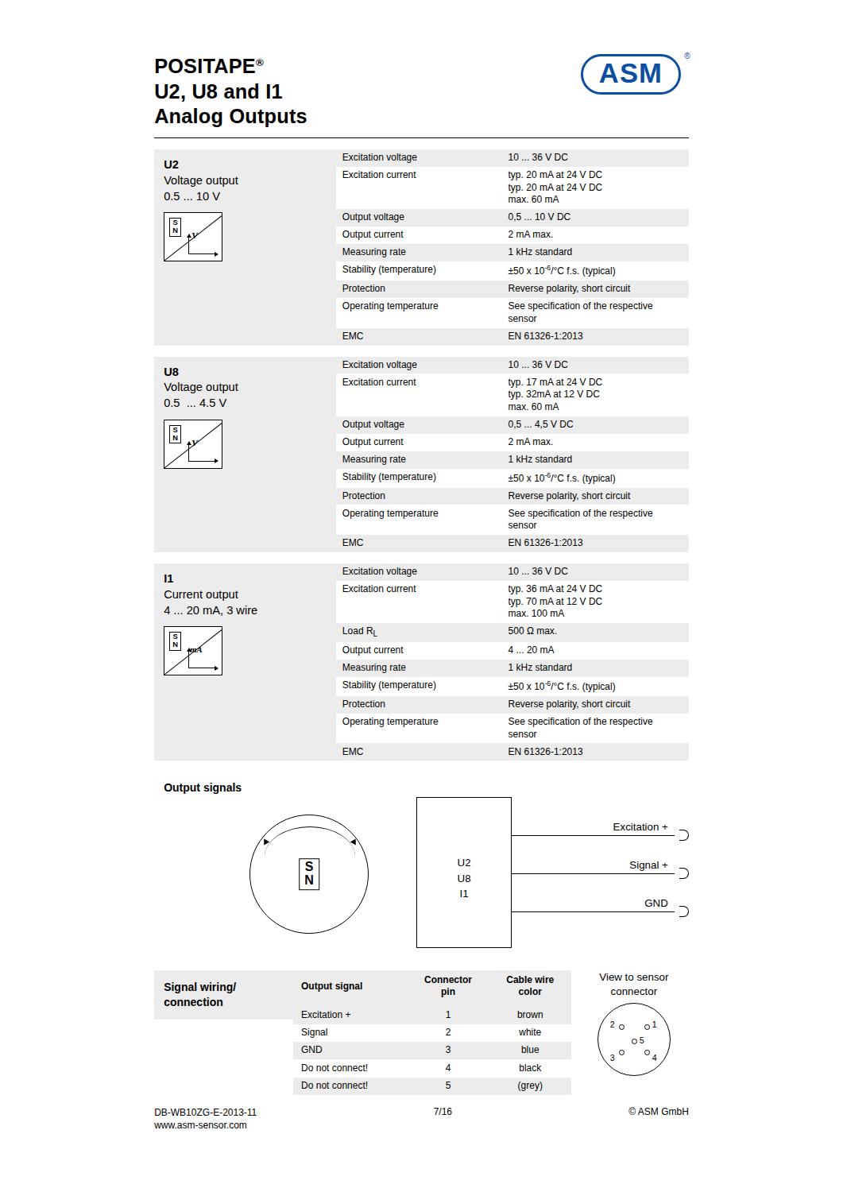POSITAPE®
U2, U8 and I1
Analog Outputs
®
ASM
U2
Voltage output
0.5 ... 10 V
S
N
V
| Excitation voltage | 10 ... 36 V DC |
| Excitation current | typ. 20 mA at 24 V DC typ. 20 mA at 24 V DC max. 60 mA |
| Output voltage | 0,5 ... 10 V DC |
| Output current | 2 mA max. |
| Measuring rate | 1 kHz standard |
| Stability (temperature) | ±50 x 10 -6 /°C f.s. (typical) |
| Protection | Reverse polarity, short circuit |
| Operating temperature | See specification of the respective sensor |
| EMC | EN 61326-1:2013 |
U8
Voltage output
0.5 ... 4.5 V
S
N
V
| Excitation voltage | 10 ... 36 V DC |
| Excitation current | typ. 17 mA at 24 V DC typ. 32mA at 12 V DC max. 60 mA |
| Output voltage | 0,5 ... 4,5 V DC |
| Output current | 2 mA max. |
| Measuring rate | 1 kHz standard |
| Stability (temperature) | ±50 x 10 -6 /°C f.s. (typical) |
| Protection | Reverse polarity, short circuit |
| Operating temperature | See specification of the respective sensor |
| EMC | EN 61326-1:2013 |
I1
Current output
4 ... 20 mA, 3 wire
S
N
mA
| Excitation voltage | 10 ... 36 V DC |
| Excitation current | typ. 36 mA at 24 V DC typ. 70 mA at 12 V DC max. 100 mA |
| Load R L | 500 Ω max. |
| Output current | 4 ... 20 mA |
| Measuring rate | 1 kHz standard |
| Stability (temperature) | ±50 x 10 -6 /°C f.s. (typical) |
| Protection | Reverse polarity, short circuit |
| Operating temperature | See specification of the respective sensor |
| EMC | EN 61326-1:2013 |
Output signals
S
N
U2
U8
I1
Excitation +
Signal +
GND
Signal wiring/
connection
| Output signal | Connector pin | Cable wire color |
| --- | --- | --- |
| Excitation + | 1 | brown |
| Signal | 2 | white |
| GND | 3 | blue |
| Do not connect! | 4 | black |
| Do not connect! | 5 | (grey) |
View to sensor
connector
1
2
3
4
5
DB-WB10ZG-E-2013-11
www.asm-sensor.com
7/16
© ASM GmbH